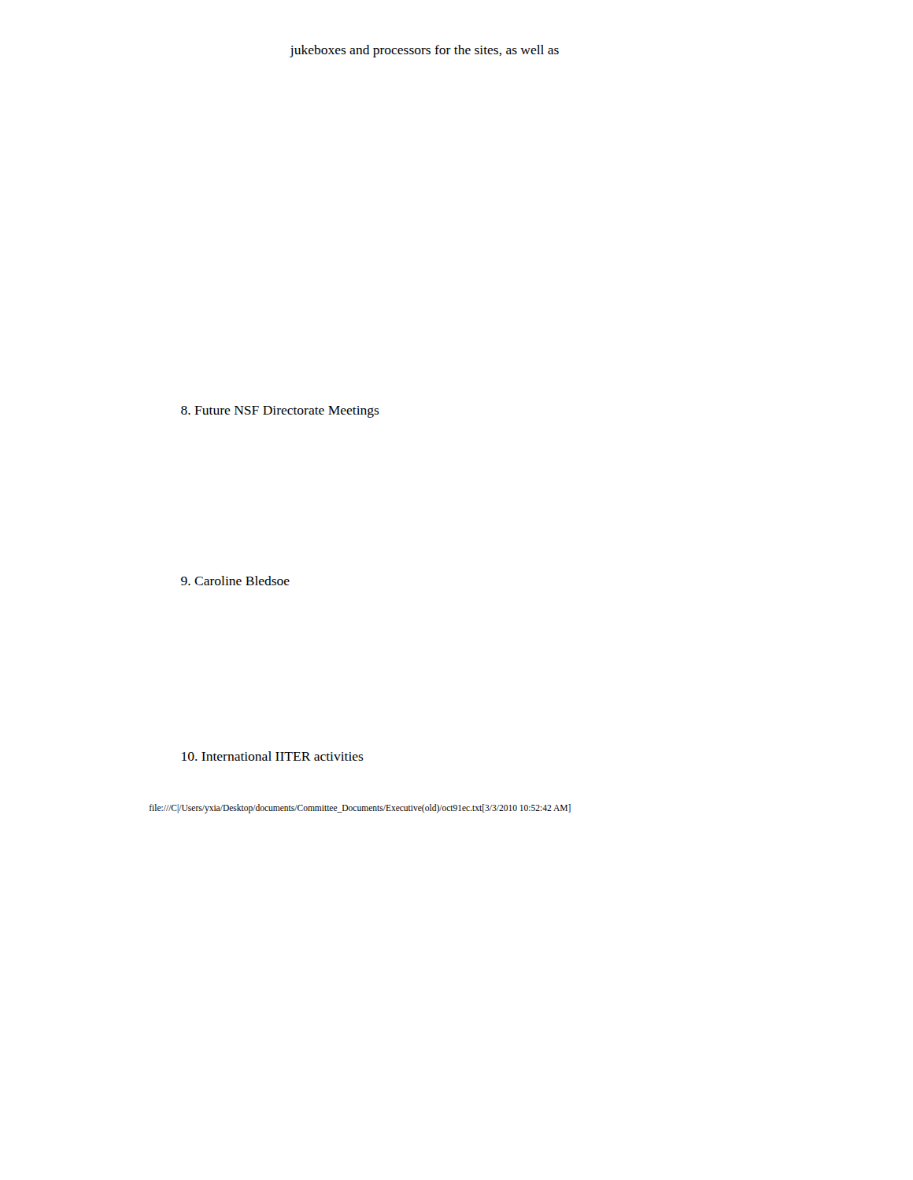jukeboxes and processors for the sites, as well as
8. Future NSF Directorate Meetings
9. Caroline Bledsoe
10. International IITER activities
file:///C|/Users/yxia/Desktop/documents/Committee_Documents/Executive(old)/oct91ec.txt[3/3/2010 10:52:42 AM]